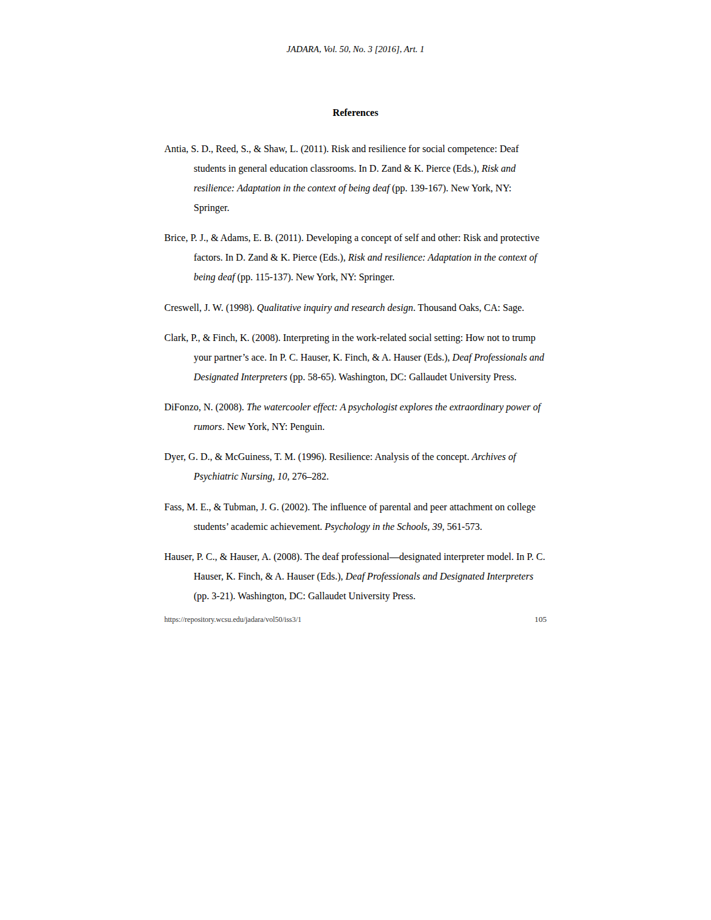JADARA, Vol. 50, No. 3 [2016], Art. 1
References
Antia, S. D., Reed, S., & Shaw, L. (2011). Risk and resilience for social competence: Deaf students in general education classrooms. In D. Zand & K. Pierce (Eds.), Risk and resilience: Adaptation in the context of being deaf (pp. 139-167). New York, NY: Springer.
Brice, P. J., & Adams, E. B. (2011). Developing a concept of self and other: Risk and protective factors. In D. Zand & K. Pierce (Eds.), Risk and resilience: Adaptation in the context of being deaf (pp. 115-137). New York, NY: Springer.
Creswell, J. W. (1998). Qualitative inquiry and research design. Thousand Oaks, CA: Sage.
Clark, P., & Finch, K. (2008). Interpreting in the work-related social setting: How not to trump your partner’s ace. In P. C. Hauser, K. Finch, & A. Hauser (Eds.), Deaf Professionals and Designated Interpreters (pp. 58-65). Washington, DC: Gallaudet University Press.
DiFonzo, N. (2008). The watercooler effect: A psychologist explores the extraordinary power of rumors. New York, NY: Penguin.
Dyer, G. D., & McGuiness, T. M. (1996). Resilience: Analysis of the concept. Archives of Psychiatric Nursing, 10, 276–282.
Fass, M. E., & Tubman, J. G. (2002). The influence of parental and peer attachment on college students’ academic achievement. Psychology in the Schools, 39, 561-573.
Hauser, P. C., & Hauser, A. (2008). The deaf professional—designated interpreter model. In P. C. Hauser, K. Finch, & A. Hauser (Eds.), Deaf Professionals and Designated Interpreters (pp. 3-21). Washington, DC: Gallaudet University Press.
https://repository.wcsu.edu/jadara/vol50/iss3/1 105